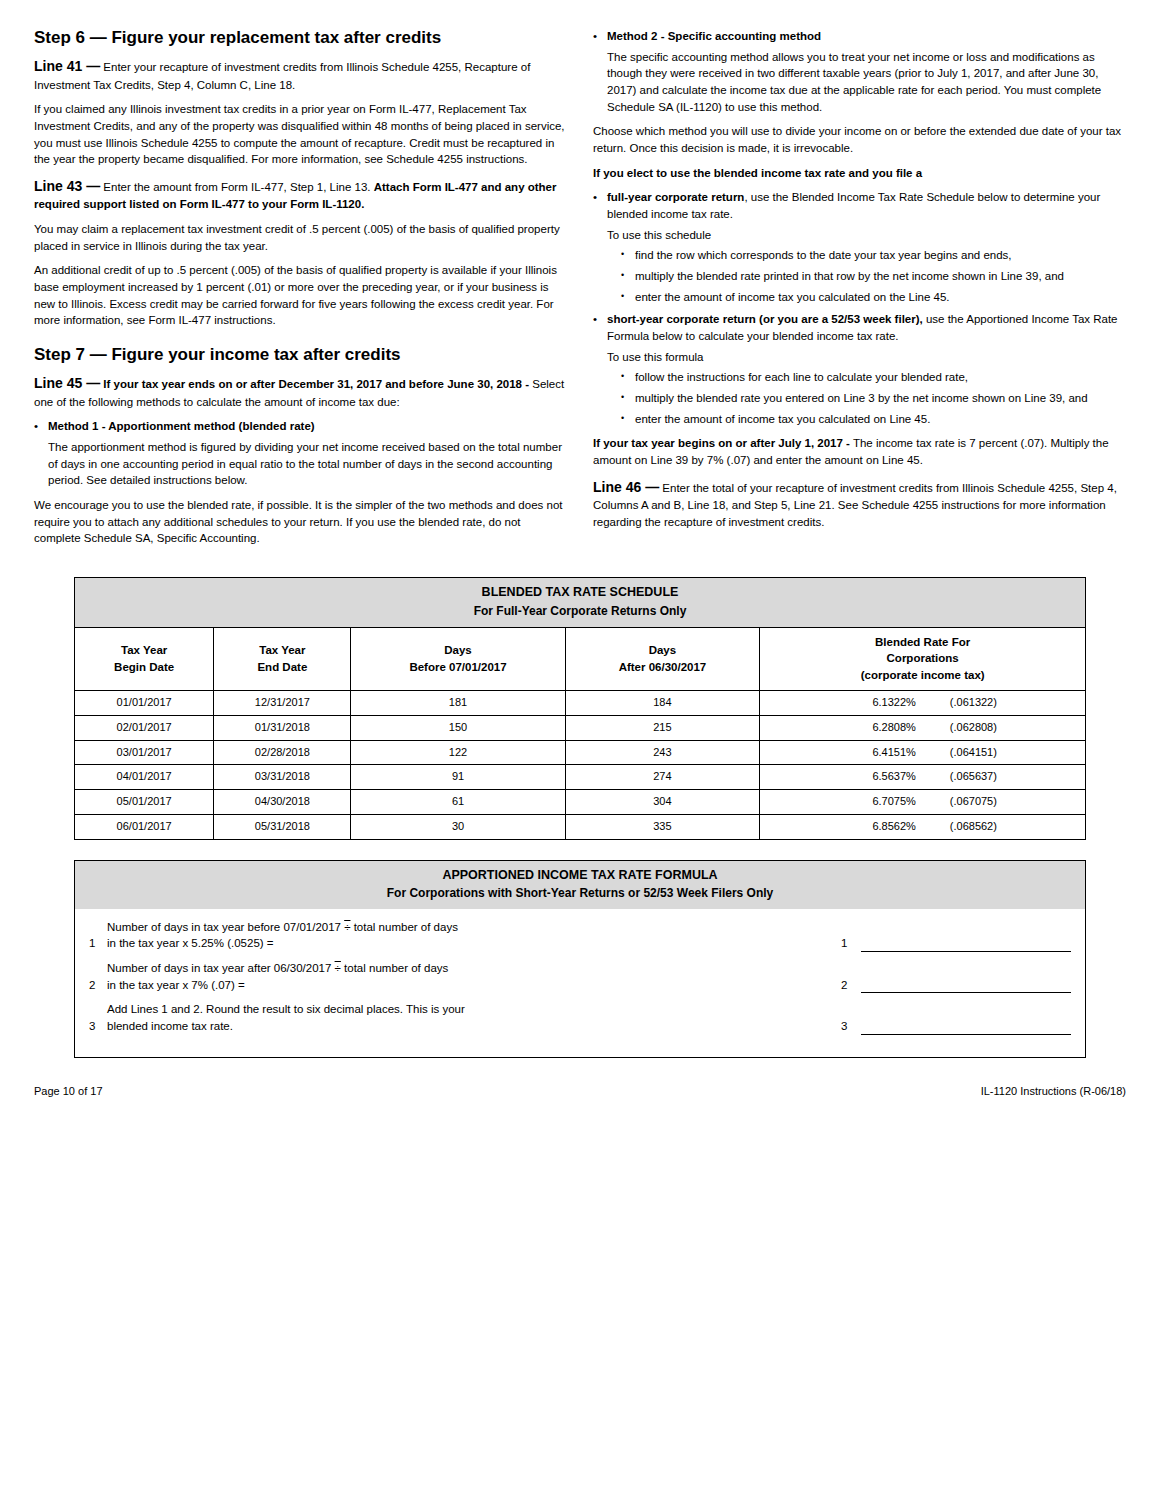Step 6 — Figure your replacement tax after credits
Line 41 — Enter your recapture of investment credits from Illinois Schedule 4255, Recapture of Investment Tax Credits, Step 4, Column C, Line 18.
If you claimed any Illinois investment tax credits in a prior year on Form IL-477, Replacement Tax Investment Credits, and any of the property was disqualified within 48 months of being placed in service, you must use Illinois Schedule 4255 to compute the amount of recapture. Credit must be recaptured in the year the property became disqualified. For more information, see Schedule 4255 instructions.
Line 43 — Enter the amount from Form IL-477, Step 1, Line 13. Attach Form IL-477 and any other required support listed on Form IL-477 to your Form IL-1120.
You may claim a replacement tax investment credit of .5 percent (.005) of the basis of qualified property placed in service in Illinois during the tax year.
An additional credit of up to .5 percent (.005) of the basis of qualified property is available if your Illinois base employment increased by 1 percent (.01) or more over the preceding year, or if your business is new to Illinois. Excess credit may be carried forward for five years following the excess credit year. For more information, see Form IL-477 instructions.
Step 7 — Figure your income tax after credits
Line 45 — If your tax year ends on or after December 31, 2017 and before June 30, 2018 - Select one of the following methods to calculate the amount of income tax due:
Method 1 - Apportionment method (blended rate)
The apportionment method is figured by dividing your net income received based on the total number of days in one accounting period in equal ratio to the total number of days in the second accounting period. See detailed instructions below.
We encourage you to use the blended rate, if possible. It is the simpler of the two methods and does not require you to attach any additional schedules to your return. If you use the blended rate, do not complete Schedule SA, Specific Accounting.
Method 2 - Specific accounting method
The specific accounting method allows you to treat your net income or loss and modifications as though they were received in two different taxable years (prior to July 1, 2017, and after June 30, 2017) and calculate the income tax due at the applicable rate for each period. You must complete Schedule SA (IL-1120) to use this method.
Choose which method you will use to divide your income on or before the extended due date of your tax return. Once this decision is made, it is irrevocable.
If you elect to use the blended income tax rate and you file a
full-year corporate return, use the Blended Income Tax Rate Schedule below to determine your blended income tax rate.
To use this schedule
find the row which corresponds to the date your tax year begins and ends,
multiply the blended rate printed in that row by the net income shown in Line 39, and
enter the amount of income tax you calculated on the Line 45.
short-year corporate return (or you are a 52/53 week filer), use the Apportioned Income Tax Rate Formula below to calculate your blended income tax rate.
To use this formula
follow the instructions for each line to calculate your blended rate,
multiply the blended rate you entered on Line 3 by the net income shown on Line 39, and
enter the amount of income tax you calculated on Line 45.
If your tax year begins on or after July 1, 2017 - The income tax rate is 7 percent (.07). Multiply the amount on Line 39 by 7% (.07) and enter the amount on Line 45.
Line 46 — Enter the total of your recapture of investment credits from Illinois Schedule 4255, Step 4, Columns A and B, Line 18, and Step 5, Line 21. See Schedule 4255 instructions for more information regarding the recapture of investment credits.
| BLENDED TAX RATE SCHEDULE |
| --- |
| For Full-Year Corporate Returns Only |
| Tax Year Begin Date | Tax Year End Date | Days Before 07/01/2017 | Days After 06/30/2017 | Blended Rate For Corporations (corporate income tax) |
| 01/01/2017 | 12/31/2017 | 181 | 184 | 6.1322% (.061322) |
| 02/01/2017 | 01/31/2018 | 150 | 215 | 6.2808% (.062808) |
| 03/01/2017 | 02/28/2018 | 122 | 243 | 6.4151% (.064151) |
| 04/01/2017 | 03/31/2018 | 91 | 274 | 6.5637% (.065637) |
| 05/01/2017 | 04/30/2018 | 61 | 304 | 6.7075% (.067075) |
| 06/01/2017 | 05/31/2018 | 30 | 335 | 6.8562% (.068562) |
| APPORTIONED INCOME TAX RATE FORMULA |
| For Corporations with Short-Year Returns or 52/53 Week Filers Only |
| 1 Number of days in tax year before 07/01/2017 ÷ total number of days in the tax year x 5.25% (.0525) = 1 2 Number of days in tax year after 06/30/2017 ÷ total number of days in the tax year x 7% (.07) = 2 3 Add Lines 1 and 2. Round the result to six decimal places. This is your blended income tax rate. 3 |
Page 10 of 17
IL-1120 Instructions (R-06/18)